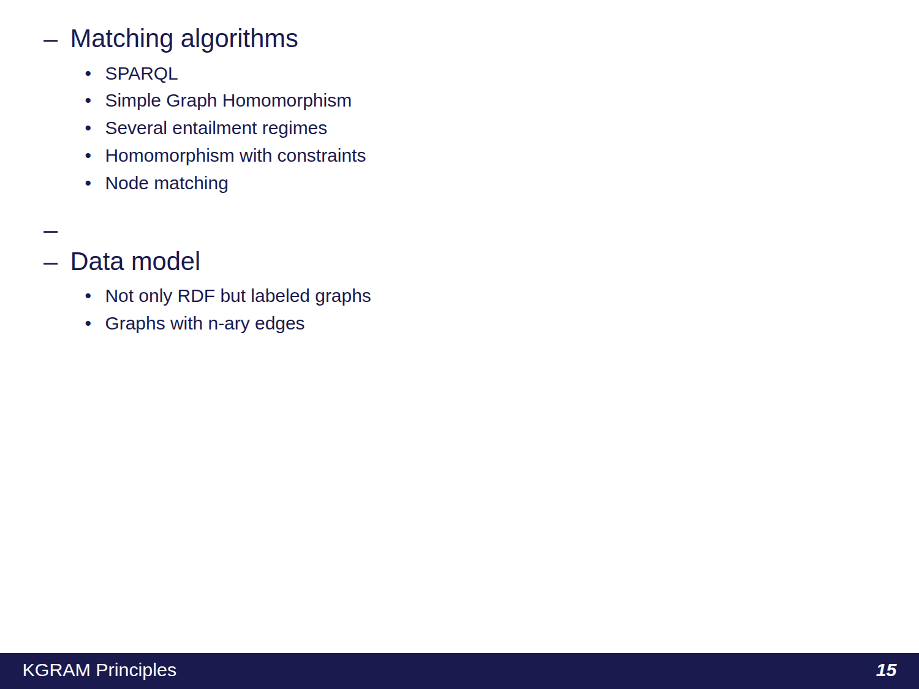Matching algorithms
SPARQL
Simple Graph Homomorphism
Several entailment regimes
Homomorphism with constraints
Node matching
Data model
Not only RDF but labeled graphs
Graphs with n-ary edges
KGRAM Principles 15